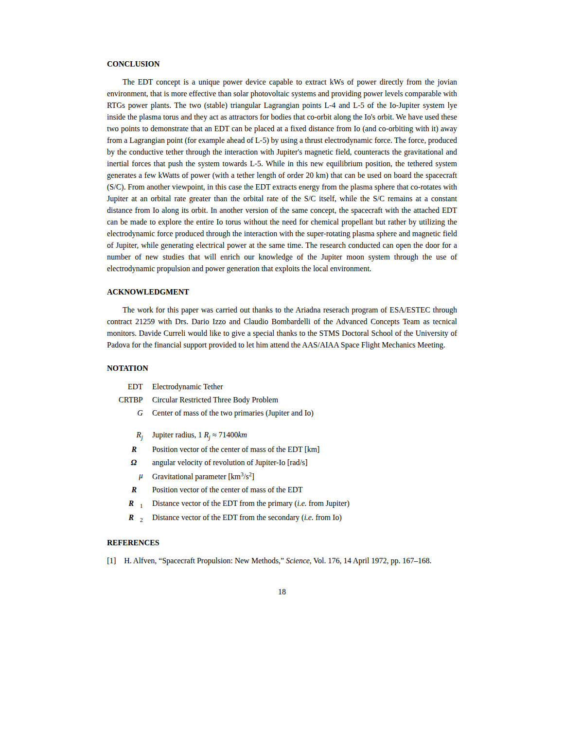CONCLUSION
The EDT concept is a unique power device capable to extract kWs of power directly from the jovian environment, that is more effective than solar photovoltaic systems and providing power levels comparable with RTGs power plants. The two (stable) triangular Lagrangian points L-4 and L-5 of the Io-Jupiter system lye inside the plasma torus and they act as attractors for bodies that co-orbit along the Io's orbit. We have used these two points to demonstrate that an EDT can be placed at a fixed distance from Io (and co-orbiting with it) away from a Lagrangian point (for example ahead of L-5) by using a thrust electrodynamic force. The force, produced by the conductive tether through the interaction with Jupiter's magnetic field, counteracts the gravitational and inertial forces that push the system towards L-5. While in this new equilibrium position, the tethered system generates a few kWatts of power (with a tether length of order 20 km) that can be used on board the spacecraft (S/C). From another viewpoint, in this case the EDT extracts energy from the plasma sphere that co-rotates with Jupiter at an orbital rate greater than the orbital rate of the S/C itself, while the S/C remains at a constant distance from Io along its orbit. In another version of the same concept, the spacecraft with the attached EDT can be made to explore the entire Io torus without the need for chemical propellant but rather by utilizing the electrodynamic force produced through the interaction with the super-rotating plasma sphere and magnetic field of Jupiter, while generating electrical power at the same time. The research conducted can open the door for a number of new studies that will enrich our knowledge of the Jupiter moon system through the use of electrodynamic propulsion and power generation that exploits the local environment.
ACKNOWLEDGMENT
The work for this paper was carried out thanks to the Ariadna reserach program of ESA/ESTEC through contract 21259 with Drs. Dario Izzo and Claudio Bombardelli of the Advanced Concepts Team as tecnical monitors. Davide Curreli would like to give a special thanks to the STMS Doctoral School of the University of Padova for the financial support provided to let him attend the AAS/AIAA Space Flight Mechanics Meeting.
NOTATION
| EDT | Electrodynamic Tether |
| CRTBP | Circular Restricted Three Body Problem |
| G | Center of mass of the two primaries (Jupiter and Io) |
| R j | Jupiter radius, 1 R j ≈ 71400 km |
| R⃗ | Position vector of the center of mass of the EDT [km] |
| Ω⃗ | angular velocity of revolution of Jupiter-Io [rad/s] |
| μ | Gravitational parameter [km 3 /s 2 ] |
| R⃗ | Position vector of the center of mass of the EDT |
| R⃗ 1 | Distance vector of the EDT from the primary ( i.e. from Jupiter) |
| R⃗ 2 | Distance vector of the EDT from the secondary ( i.e. from Io) |
REFERENCES
[1] H. Alfven, “Spacecraft Propulsion: New Methods,” Science, Vol. 176, 14 April 1972, pp. 167–168.
18